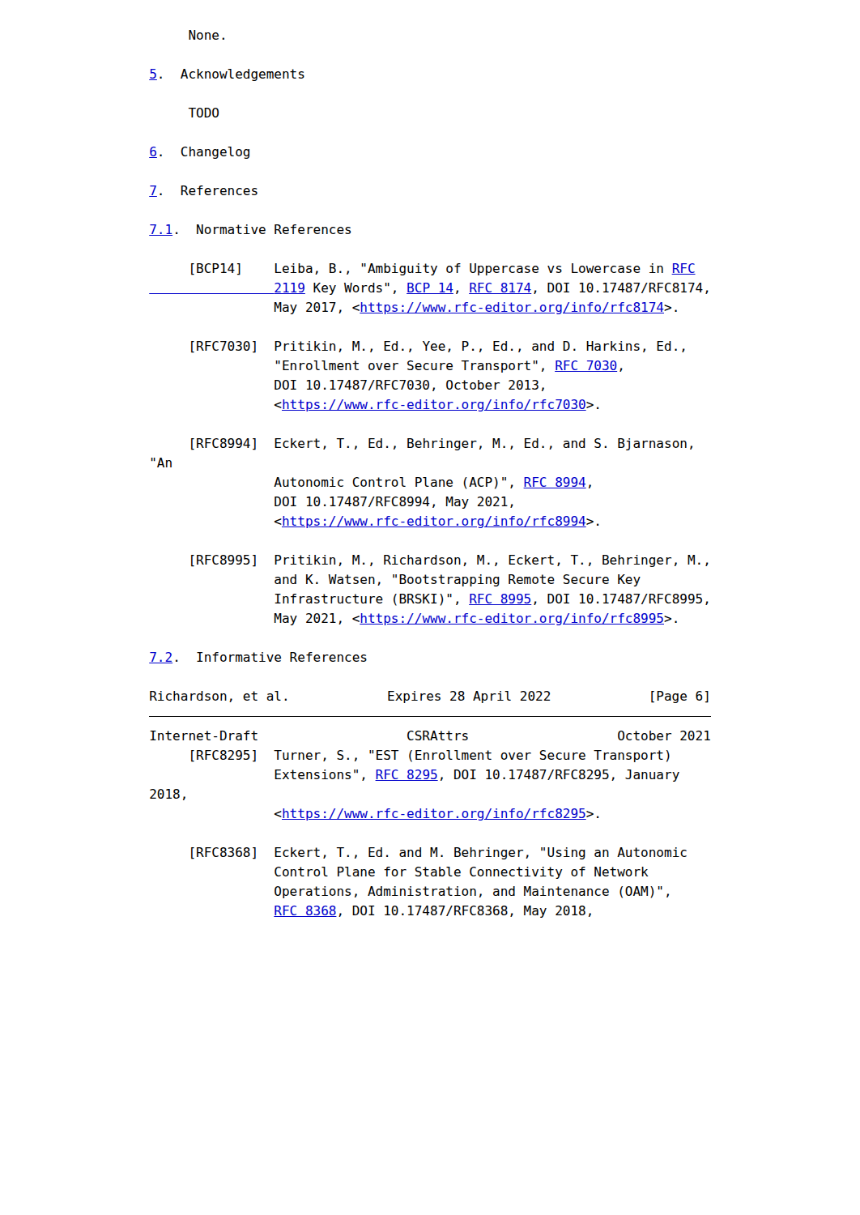None.

5.  Acknowledgements

     TODO

6.  Changelog

7.  References

7.1.  Normative References

     [BCP14]    Leiba, B., "Ambiguity of Uppercase vs Lowercase in RFC
                2119 Key Words", BCP 14, RFC 8174, DOI 10.17487/RFC8174,
                May 2017, <https://www.rfc-editor.org/info/rfc8174>.

     [RFC7030]  Pritikin, M., Ed., Yee, P., Ed., and D. Harkins, Ed.,
                "Enrollment over Secure Transport", RFC 7030,
                DOI 10.17487/RFC7030, October 2013,
                <https://www.rfc-editor.org/info/rfc7030>.

     [RFC8994]  Eckert, T., Ed., Behringer, M., Ed., and S. Bjarnason, "An
                Autonomic Control Plane (ACP)", RFC 8994,
                DOI 10.17487/RFC8994, May 2021,
                <https://www.rfc-editor.org/info/rfc8994>.

     [RFC8995]  Pritikin, M., Richardson, M., Eckert, T., Behringer, M.,
                and K. Watsen, "Bootstrapping Remote Secure Key
                Infrastructure (BRSKI)", RFC 8995, DOI 10.17487/RFC8995,
                May 2021, <https://www.rfc-editor.org/info/rfc8995>.

7.2.  Informative References
Richardson, et al. Expires 28 April 2022 [Page 6]
Internet-Draft CSRAttrs October 2021
     [RFC8295]  Turner, S., "EST (Enrollment over Secure Transport)
                Extensions", RFC 8295, DOI 10.17487/RFC8295, January 2018,
                <https://www.rfc-editor.org/info/rfc8295>.

     [RFC8368]  Eckert, T., Ed. and M. Behringer, "Using an Autonomic
                Control Plane for Stable Connectivity of Network
                Operations, Administration, and Maintenance (OAM)",
                RFC 8368, DOI 10.17487/RFC8368, May 2018,